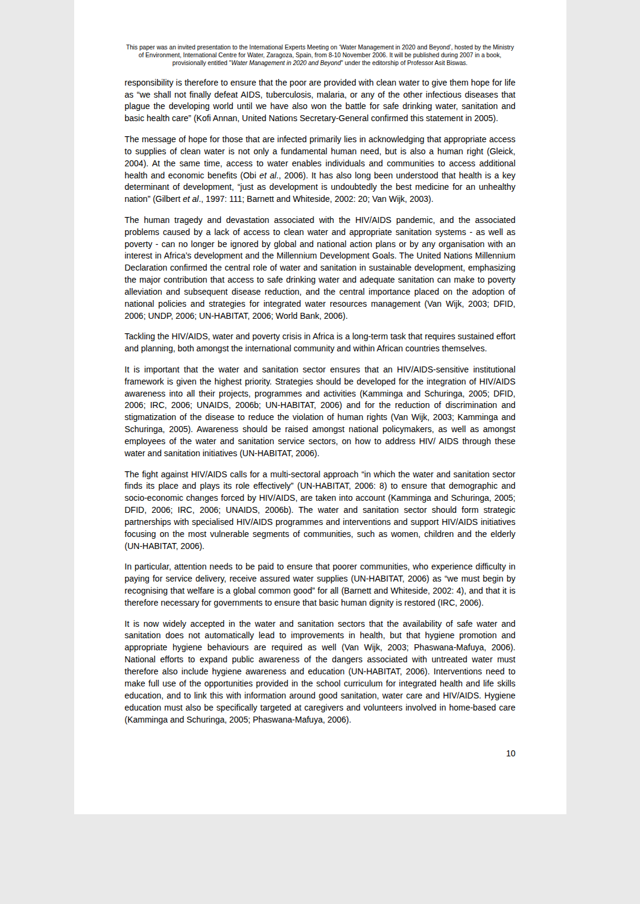This paper was an invited presentation to the International Experts Meeting on ‘Water Management in 2020 and Beyond’, hosted by the Ministry of Environment, International Centre for Water, Zaragoza, Spain, from 8-10 November 2006. It will be published during 2007 in a book, provisionally entitled "Water Management in 2020 and Beyond" under the editorship of Professor Asit Biswas.
responsibility is therefore to ensure that the poor are provided with clean water to give them hope for life as “we shall not finally defeat AIDS, tuberculosis, malaria, or any of the other infectious diseases that plague the developing world until we have also won the battle for safe drinking water, sanitation and basic health care” (Kofi Annan, United Nations Secretary-General confirmed this statement in 2005).
The message of hope for those that are infected primarily lies in acknowledging that appropriate access to supplies of clean water is not only a fundamental human need, but is also a human right (Gleick, 2004). At the same time, access to water enables individuals and communities to access additional health and economic benefits (Obi et al., 2006). It has also long been understood that health is a key determinant of development, “just as development is undoubtedly the best medicine for an unhealthy nation” (Gilbert et al., 1997: 111; Barnett and Whiteside, 2002: 20; Van Wijk, 2003).
The human tragedy and devastation associated with the HIV/AIDS pandemic, and the associated problems caused by a lack of access to clean water and appropriate sanitation systems - as well as poverty - can no longer be ignored by global and national action plans or by any organisation with an interest in Africa’s development and the Millennium Development Goals. The United Nations Millennium Declaration confirmed the central role of water and sanitation in sustainable development, emphasizing the major contribution that access to safe drinking water and adequate sanitation can make to poverty alleviation and subsequent disease reduction, and the central importance placed on the adoption of national policies and strategies for integrated water resources management (Van Wijk, 2003; DFID, 2006; UNDP, 2006; UN-HABITAT, 2006; World Bank, 2006).
Tackling the HIV/AIDS, water and poverty crisis in Africa is a long-term task that requires sustained effort and planning, both amongst the international community and within African countries themselves.
It is important that the water and sanitation sector ensures that an HIV/AIDS-sensitive institutional framework is given the highest priority. Strategies should be developed for the integration of HIV/AIDS awareness into all their projects, programmes and activities (Kamminga and Schuringa, 2005; DFID, 2006; IRC, 2006; UNAIDS, 2006b; UN-HABITAT, 2006) and for the reduction of discrimination and stigmatization of the disease to reduce the violation of human rights (Van Wijk, 2003; Kamminga and Schuringa, 2005). Awareness should be raised amongst national policymakers, as well as amongst employees of the water and sanitation service sectors, on how to address HIV/ AIDS through these water and sanitation initiatives (UN-HABITAT, 2006).
The fight against HIV/AIDS calls for a multi-sectoral approach “in which the water and sanitation sector finds its place and plays its role effectively” (UN-HABITAT, 2006: 8) to ensure that demographic and socio-economic changes forced by HIV/AIDS, are taken into account (Kamminga and Schuringa, 2005; DFID, 2006; IRC, 2006; UNAIDS, 2006b). The water and sanitation sector should form strategic partnerships with specialised HIV/AIDS programmes and interventions and support HIV/AIDS initiatives focusing on the most vulnerable segments of communities, such as women, children and the elderly (UN-HABITAT, 2006).
In particular, attention needs to be paid to ensure that poorer communities, who experience difficulty in paying for service delivery, receive assured water supplies (UN-HABITAT, 2006) as “we must begin by recognising that welfare is a global common good” for all (Barnett and Whiteside, 2002: 4), and that it is therefore necessary for governments to ensure that basic human dignity is restored (IRC, 2006).
It is now widely accepted in the water and sanitation sectors that the availability of safe water and sanitation does not automatically lead to improvements in health, but that hygiene promotion and appropriate hygiene behaviours are required as well (Van Wijk, 2003; Phaswana-Mafuya, 2006). National efforts to expand public awareness of the dangers associated with untreated water must therefore also include hygiene awareness and education (UN-HABITAT, 2006). Interventions need to make full use of the opportunities provided in the school curriculum for integrated health and life skills education, and to link this with information around good sanitation, water care and HIV/AIDS. Hygiene education must also be specifically targeted at caregivers and volunteers involved in home-based care (Kamminga and Schuringa, 2005; Phaswana-Mafuya, 2006).
10